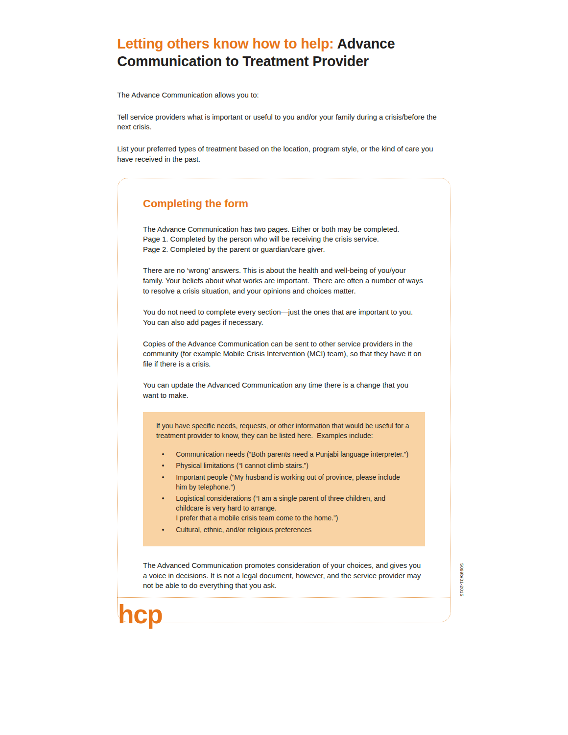Letting others know how to help: Advance Communication to Treatment Provider
The Advance Communication allows you to:
Tell service providers what is important or useful to you and/or your family during a crisis/before the next crisis.
List your preferred types of treatment based on the location, program style, or the kind of care you have received in the past.
Completing the form
The Advance Communication has two pages. Either or both may be completed.
Page 1. Completed by the person who will be receiving the crisis service.
Page 2. Completed by the parent or guardian/care giver.
There are no ‘wrong’ answers. This is about the health and well-being of you/your family. Your beliefs about what works are important. There are often a number of ways to resolve a crisis situation, and your opinions and choices matter.
You do not need to complete every section—just the ones that are important to you. You can also add pages if necessary.
Copies of the Advance Communication can be sent to other service providers in the community (for example Mobile Crisis Intervention (MCI) team), so that they have it on file if there is a crisis.
You can update the Advanced Communication any time there is a change that you want to make.
If you have specific needs, requests, or other information that would be useful for a treatment provider to know, they can be listed here. Examples include:
Communication needs (“Both parents need a Punjabi language interpreter.”)
Physical limitations (“I cannot climb stairs.”)
Important people (“My husband is working out of province, please include him by telephone.”)
Logistical considerations (“I am a single parent of three children, and childcare is very hard to arrange.I prefer that a mobile crisis team come to the home.”)
Cultural, ethnic, and/or religious preferences
The Advanced Communication promotes consideration of your choices, and gives you a voice in decisions. It is not a legal document, however, and the service provider may not be able to do everything that you ask.
5099b/01-2015
hcp